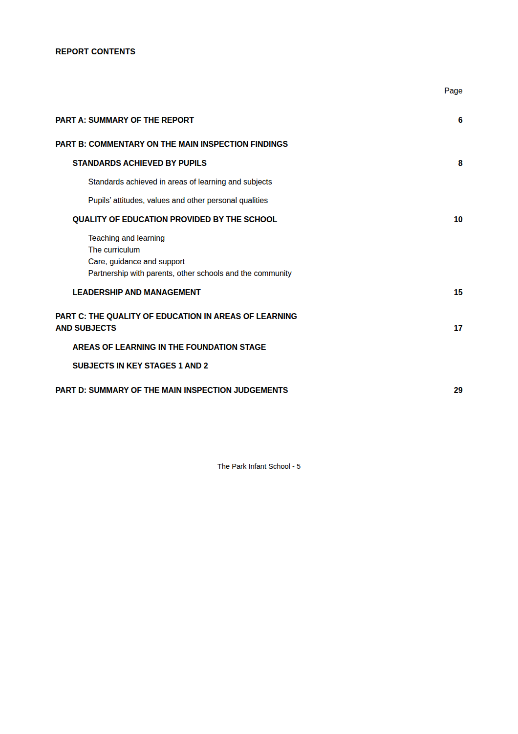REPORT CONTENTS
Page
| PART A: SUMMARY OF THE REPORT | 6 |
| PART B: COMMENTARY ON THE MAIN INSPECTION FINDINGS | |
| STANDARDS ACHIEVED BY PUPILS | 8 |
| Standards achieved in areas of learning and subjects | |
| Pupils’ attitudes, values and other personal qualities | |
| QUALITY OF EDUCATION PROVIDED BY THE SCHOOL | 10 |
| Teaching and learning | |
| The curriculum | |
| Care, guidance and support | |
| Partnership with parents, other schools and the community | |
| LEADERSHIP AND MANAGEMENT | 15 |
| PART C: THE QUALITY OF EDUCATION IN AREAS OF LEARNING AND SUBJECTS | 17 |
| AREAS OF LEARNING IN THE FOUNDATION STAGE | |
| SUBJECTS IN KEY STAGES 1 AND 2 | |
| PART D: SUMMARY OF THE MAIN INSPECTION JUDGEMENTS | 29 |
The Park Infant School - 5